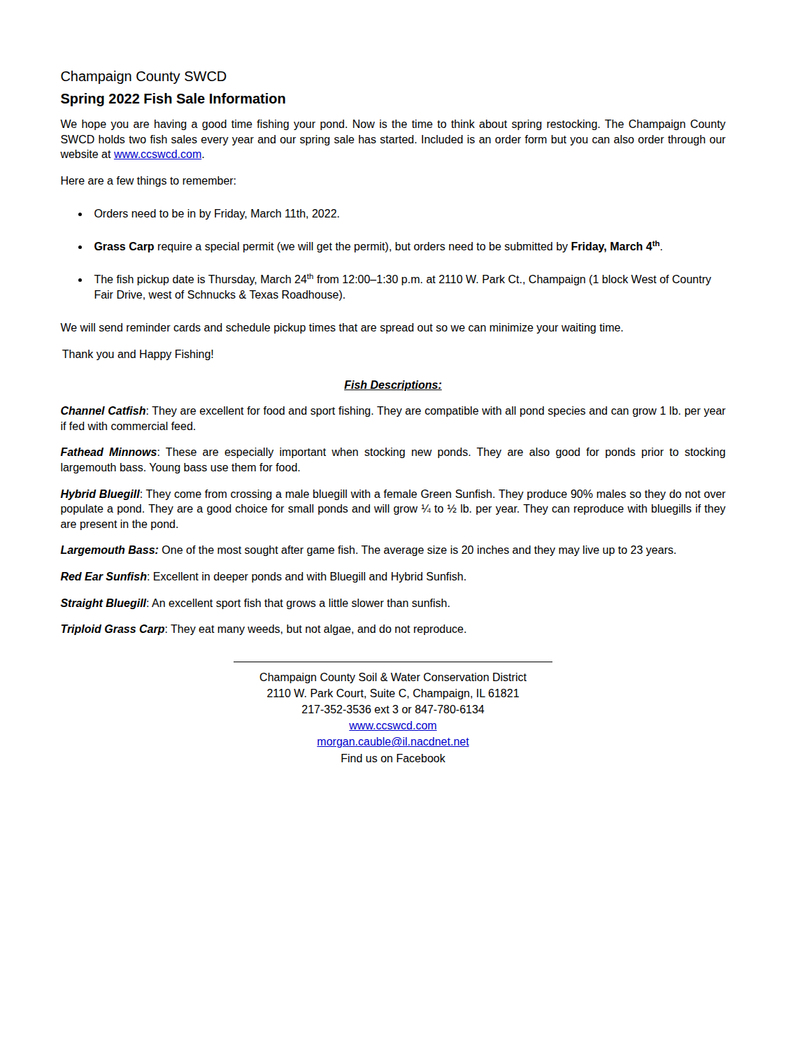Champaign County SWCD
Spring 2022 Fish Sale Information
We hope you are having a good time fishing your pond. Now is the time to think about spring restocking. The Champaign County SWCD holds two fish sales every year and our spring sale has started. Included is an order form but you can also order through our website at www.ccswcd.com.
Here are a few things to remember:
Orders need to be in by Friday, March 11th, 2022.
Grass Carp require a special permit (we will get the permit), but orders need to be submitted by Friday, March 4th.
The fish pickup date is Thursday, March 24th from 12:00–1:30 p.m. at 2110 W. Park Ct., Champaign (1 block West of Country Fair Drive, west of Schnucks & Texas Roadhouse).
We will send reminder cards and schedule pickup times that are spread out so we can minimize your waiting time.
Thank you and Happy Fishing!
Fish Descriptions:
Channel Catfish: They are excellent for food and sport fishing. They are compatible with all pond species and can grow 1 lb. per year if fed with commercial feed.
Fathead Minnows: These are especially important when stocking new ponds. They are also good for ponds prior to stocking largemouth bass. Young bass use them for food.
Hybrid Bluegill: They come from crossing a male bluegill with a female Green Sunfish. They produce 90% males so they do not over populate a pond. They are a good choice for small ponds and will grow ¼ to ½ lb. per year. They can reproduce with bluegills if they are present in the pond.
Largemouth Bass: One of the most sought after game fish. The average size is 20 inches and they may live up to 23 years.
Red Ear Sunfish: Excellent in deeper ponds and with Bluegill and Hybrid Sunfish.
Straight Bluegill: An excellent sport fish that grows a little slower than sunfish.
Triploid Grass Carp: They eat many weeds, but not algae, and do not reproduce.
Champaign County Soil & Water Conservation District
2110 W. Park Court, Suite C, Champaign, IL 61821
217-352-3536 ext 3 or 847-780-6134
www.ccswcd.com
morgan.cauble@il.nacdnet.net
Find us on Facebook